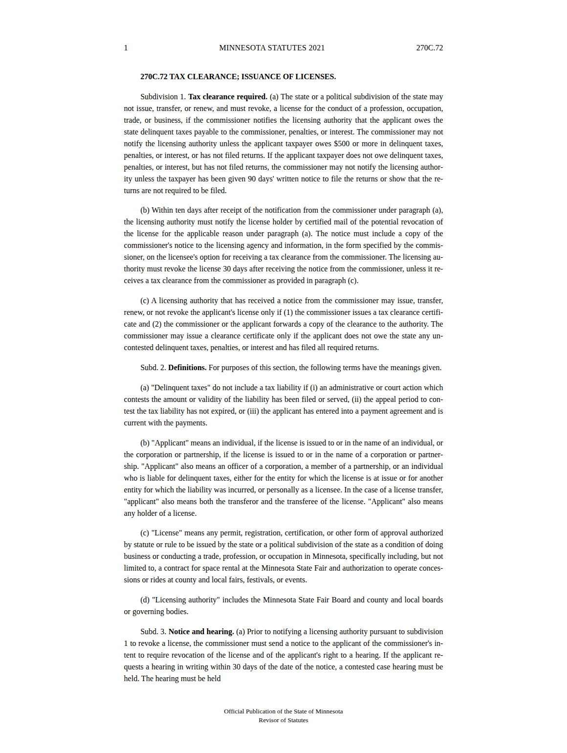1 MINNESOTA STATUTES 2021 270C.72
270C.72 TAX CLEARANCE; ISSUANCE OF LICENSES.
Subdivision 1. Tax clearance required. (a) The state or a political subdivision of the state may not issue, transfer, or renew, and must revoke, a license for the conduct of a profession, occupation, trade, or business, if the commissioner notifies the licensing authority that the applicant owes the state delinquent taxes payable to the commissioner, penalties, or interest. The commissioner may not notify the licensing authority unless the applicant taxpayer owes $500 or more in delinquent taxes, penalties, or interest, or has not filed returns. If the applicant taxpayer does not owe delinquent taxes, penalties, or interest, but has not filed returns, the commissioner may not notify the licensing authority unless the taxpayer has been given 90 days' written notice to file the returns or show that the returns are not required to be filed.
(b) Within ten days after receipt of the notification from the commissioner under paragraph (a), the licensing authority must notify the license holder by certified mail of the potential revocation of the license for the applicable reason under paragraph (a). The notice must include a copy of the commissioner's notice to the licensing agency and information, in the form specified by the commissioner, on the licensee's option for receiving a tax clearance from the commissioner. The licensing authority must revoke the license 30 days after receiving the notice from the commissioner, unless it receives a tax clearance from the commissioner as provided in paragraph (c).
(c) A licensing authority that has received a notice from the commissioner may issue, transfer, renew, or not revoke the applicant's license only if (1) the commissioner issues a tax clearance certificate and (2) the commissioner or the applicant forwards a copy of the clearance to the authority. The commissioner may issue a clearance certificate only if the applicant does not owe the state any uncontested delinquent taxes, penalties, or interest and has filed all required returns.
Subd. 2. Definitions. For purposes of this section, the following terms have the meanings given.
(a) "Delinquent taxes" do not include a tax liability if (i) an administrative or court action which contests the amount or validity of the liability has been filed or served, (ii) the appeal period to contest the tax liability has not expired, or (iii) the applicant has entered into a payment agreement and is current with the payments.
(b) "Applicant" means an individual, if the license is issued to or in the name of an individual, or the corporation or partnership, if the license is issued to or in the name of a corporation or partnership. "Applicant" also means an officer of a corporation, a member of a partnership, or an individual who is liable for delinquent taxes, either for the entity for which the license is at issue or for another entity for which the liability was incurred, or personally as a licensee. In the case of a license transfer, "applicant" also means both the transferor and the transferee of the license. "Applicant" also means any holder of a license.
(c) "License" means any permit, registration, certification, or other form of approval authorized by statute or rule to be issued by the state or a political subdivision of the state as a condition of doing business or conducting a trade, profession, or occupation in Minnesota, specifically including, but not limited to, a contract for space rental at the Minnesota State Fair and authorization to operate concessions or rides at county and local fairs, festivals, or events.
(d) "Licensing authority" includes the Minnesota State Fair Board and county and local boards or governing bodies.
Subd. 3. Notice and hearing. (a) Prior to notifying a licensing authority pursuant to subdivision 1 to revoke a license, the commissioner must send a notice to the applicant of the commissioner's intent to require revocation of the license and of the applicant's right to a hearing. If the applicant requests a hearing in writing within 30 days of the date of the notice, a contested case hearing must be held. The hearing must be held
Official Publication of the State of Minnesota
Revisor of Statutes